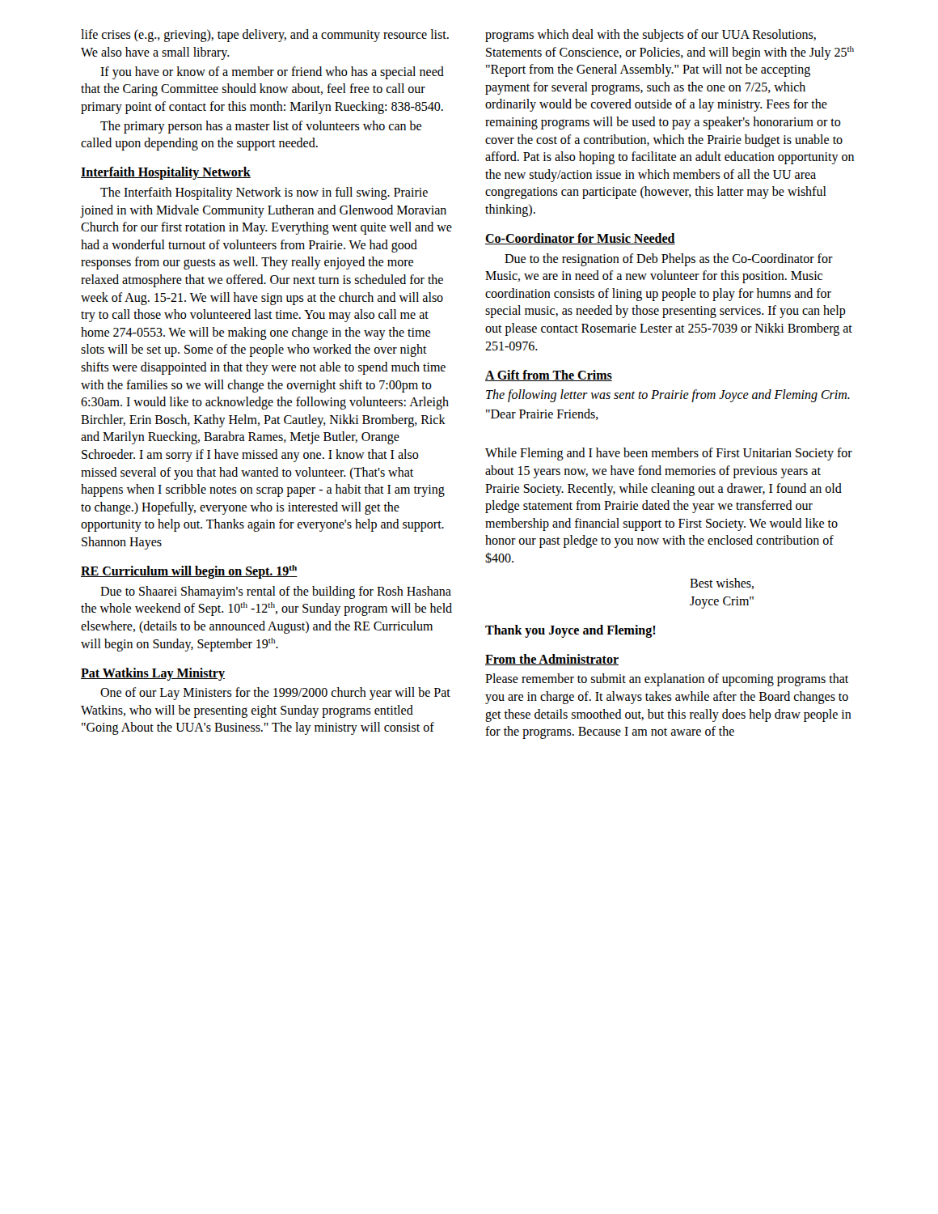life crises (e.g., grieving), tape delivery, and a community resource list. We also have a small library.
If you have or know of a member or friend who has a special need that the Caring Committee should know about, feel free to call our primary point of contact for this month: Marilyn Ruecking: 838-8540.
The primary person has a master list of volunteers who can be called upon depending on the support needed.
Interfaith Hospitality Network
The Interfaith Hospitality Network is now in full swing. Prairie joined in with Midvale Community Lutheran and Glenwood Moravian Church for our first rotation in May. Everything went quite well and we had a wonderful turnout of volunteers from Prairie. We had good responses from our guests as well. They really enjoyed the more relaxed atmosphere that we offered. Our next turn is scheduled for the week of Aug. 15-21. We will have sign ups at the church and will also try to call those who volunteered last time. You may also call me at home 274-0553. We will be making one change in the way the time slots will be set up. Some of the people who worked the over night shifts were disappointed in that they were not able to spend much time with the families so we will change the overnight shift to 7:00pm to 6:30am. I would like to acknowledge the following volunteers: Arleigh Birchler, Erin Bosch, Kathy Helm, Pat Cautley, Nikki Bromberg, Rick and Marilyn Ruecking, Barabra Rames, Metje Butler, Orange Schroeder. I am sorry if I have missed any one. I know that I also missed several of you that had wanted to volunteer. (That's what happens when I scribble notes on scrap paper - a habit that I am trying to change.) Hopefully, everyone who is interested will get the opportunity to help out. Thanks again for everyone's help and support. Shannon Hayes
RE Curriculum will begin on Sept. 19th
Due to Shaarei Shamayim's rental of the building for Rosh Hashana the whole weekend of Sept. 10th -12th, our Sunday program will be held elsewhere, (details to be announced August) and the RE Curriculum will begin on Sunday, September 19th.
Pat Watkins Lay Ministry
One of our Lay Ministers for the 1999/2000 church year will be Pat Watkins, who will be presenting eight Sunday programs entitled "Going About the UUA's Business." The lay ministry will consist of programs which deal with the subjects of our UUA Resolutions, Statements of Conscience, or Policies, and will begin with the July 25th "Report from the General Assembly." Pat will not be accepting payment for several programs, such as the one on 7/25, which ordinarily would be covered outside of a lay ministry. Fees for the remaining programs will be used to pay a speaker's honorarium or to cover the cost of a contribution, which the Prairie budget is unable to afford. Pat is also hoping to facilitate an adult education opportunity on the new study/action issue in which members of all the UU area congregations can participate (however, this latter may be wishful thinking).
Co-Coordinator for Music Needed
Due to the resignation of Deb Phelps as the Co-Coordinator for Music, we are in need of a new volunteer for this position. Music coordination consists of lining up people to play for humns and for special music, as needed by those presenting services. If you can help out please contact Rosemarie Lester at 255-7039 or Nikki Bromberg at 251-0976.
A Gift from The Crims
The following letter was sent to Prairie from Joyce and Fleming Crim.
"Dear Prairie Friends,
While Fleming and I have been members of First Unitarian Society for about 15 years now, we have fond memories of previous years at Prairie Society. Recently, while cleaning out a drawer, I found an old pledge statement from Prairie dated the year we transferred our membership and financial support to First Society. We would like to honor our past pledge to you now with the enclosed contribution of $400.
Best wishes,
Joyce Crim"
Thank you Joyce and Fleming!
From the Administrator
Please remember to submit an explanation of upcoming programs that you are in charge of. It always takes awhile after the Board changes to get these details smoothed out, but this really does help draw people in for the programs. Because I am not aware of the